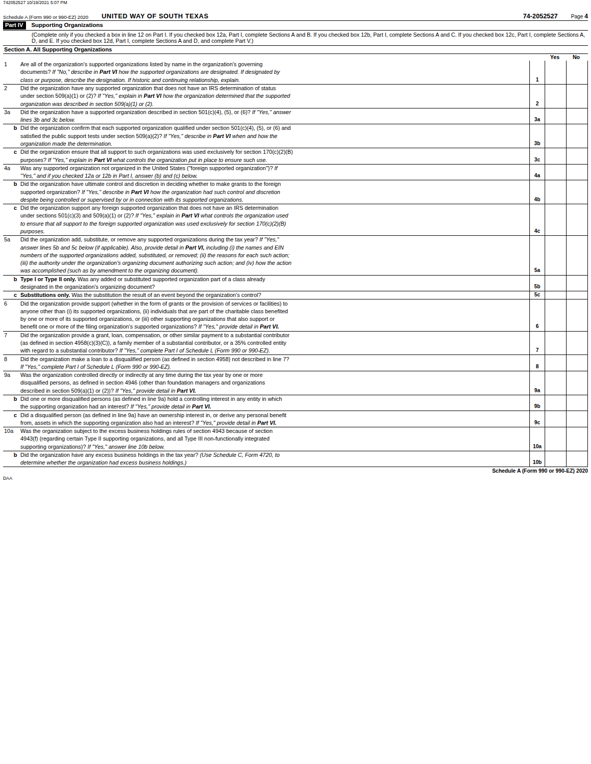742052527 10/19/2021 5:07 PM
Schedule A (Form 990 or 990-EZ) 2020
UNITED WAY OF SOUTH TEXAS
74-2052527
Page 4
Part IV
Supporting Organizations
(Complete only if you checked a box in line 12 on Part I. If you checked box 12a, Part I, complete Sections A and B. If you checked box 12b, Part I, complete Sections A and C. If you checked box 12c, Part I, complete Sections A, D, and E. If you checked box 12d, Part I, complete Sections A and D, and complete Part V.)
Section A. All Supporting Organizations
Yes No
| 1 | | Are all of the organization's supported organizations listed by name in the organization's governing | | | |
| | | documents? If "No," describe in Part VI how the supported organizations are designated. If designated by | | | |
| | | class or purpose, describe the designation. If historic and continuing relationship, explain. | 1 | | |
| 2 | | Did the organization have any supported organization that does not have an IRS determination of status | | | |
| | | under section 509(a)(1) or (2)? If "Yes," explain in Part VI how the organization determined that the supported | | | |
| | | organization was described in section 509(a)(1) or (2). | 2 | | |
| 3a | | Did the organization have a supported organization described in section 501(c)(4), (5), or (6)? If "Yes," answer | | | |
| | | lines 3b and 3c below. | 3a | | |
| | b | Did the organization confirm that each supported organization qualified under section 501(c)(4), (5), or (6) and | | | |
| | | satisfied the public support tests under section 509(a)(2)? If "Yes," describe in Part VI when and how the | | | |
| | | organization made the determination. | 3b | | |
| | c | Did the organization ensure that all support to such organizations was used exclusively for section 170(c)(2)(B) | | | |
| | | purposes? If "Yes," explain in Part VI what controls the organization put in place to ensure such use. | 3c | | |
| 4a | | Was any supported organization not organized in the United States ("foreign supported organization")? If | | | |
| | | "Yes," and if you checked 12a or 12b in Part I, answer (b) and (c) below. | 4a | | |
| | b | Did the organization have ultimate control and discretion in deciding whether to make grants to the foreign | | | |
| | | supported organization? If "Yes," describe in Part VI how the organization had such control and discretion | | | |
| | | despite being controlled or supervised by or in connection with its supported organizations. | 4b | | |
| | c | Did the organization support any foreign supported organization that does not have an IRS determination | | | |
| | | under sections 501(c)(3) and 509(a)(1) or (2)? If "Yes," explain in Part VI what controls the organization used | | | |
| | | to ensure that all support to the foreign supported organization was used exclusively for section 170(c)(2)(B) | | | |
| | | purposes. | 4c | | |
| 5a | | Did the organization add, substitute, or remove any supported organizations during the tax year? If "Yes," | | | |
| | | answer lines 5b and 5c below (if applicable). Also, provide detail in Part VI, including (i) the names and EIN | | | |
| | | numbers of the supported organizations added, substituted, or removed; (ii) the reasons for each such action; | | | |
| | | (iii) the authority under the organization's organizing document authorizing such action; and (iv) how the action | | | |
| | | was accomplished (such as by amendment to the organizing document). | 5a | | |
| | b | Type I or Type II only. Was any added or substituted supported organization part of a class already | | | |
| | | designated in the organization's organizing document? | 5b | | |
| | c | Substitutions only. Was the substitution the result of an event beyond the organization's control? | 5c | | |
| 6 | | Did the organization provide support (whether in the form of grants or the provision of services or facilities) to | | | |
| | | anyone other than (i) its supported organizations, (ii) individuals that are part of the charitable class benefited | | | |
| | | by one or more of its supported organizations, or (iii) other supporting organizations that also support or | | | |
| | | benefit one or more of the filing organization's supported organizations? If "Yes," provide detail in Part VI. | 6 | | |
| 7 | | Did the organization provide a grant, loan, compensation, or other similar payment to a substantial contributor | | | |
| | | (as defined in section 4958(c)(3)(C)), a family member of a substantial contributor, or a 35% controlled entity | | | |
| | | with regard to a substantial contributor? If "Yes," complete Part I of Schedule L (Form 990 or 990-EZ). | 7 | | |
| 8 | | Did the organization make a loan to a disqualified person (as defined in section 4958) not described in line 7? | | | |
| | | If "Yes," complete Part I of Schedule L (Form 990 or 990-EZ). | 8 | | |
| 9a | | Was the organization controlled directly or indirectly at any time during the tax year by one or more | | | |
| | | disqualified persons, as defined in section 4946 (other than foundation managers and organizations | | | |
| | | described in section 509(a)(1) or (2))? If "Yes," provide detail in Part VI. | 9a | | |
| | b | Did one or more disqualified persons (as defined in line 9a) hold a controlling interest in any entity in which | | | |
| | | the supporting organization had an interest? If "Yes," provide detail in Part VI. | 9b | | |
| | c | Did a disqualified person (as defined in line 9a) have an ownership interest in, or derive any personal benefit | | | |
| | | from, assets in which the supporting organization also had an interest? If "Yes," provide detail in Part VI. | 9c | | |
| 10a | | Was the organization subject to the excess business holdings rules of section 4943 because of section | | | |
| | | 4943(f) (regarding certain Type II supporting organizations, and all Type III non-functionally integrated | | | |
| | | supporting organizations)? If "Yes," answer line 10b below. | 10a | | |
| | b | Did the organization have any excess business holdings in the tax year? (Use Schedule C, Form 4720, to | | | |
| | | determine whether the organization had excess business holdings.) | 10b | | |
Schedule A (Form 990 or 990-EZ) 2020
DAA